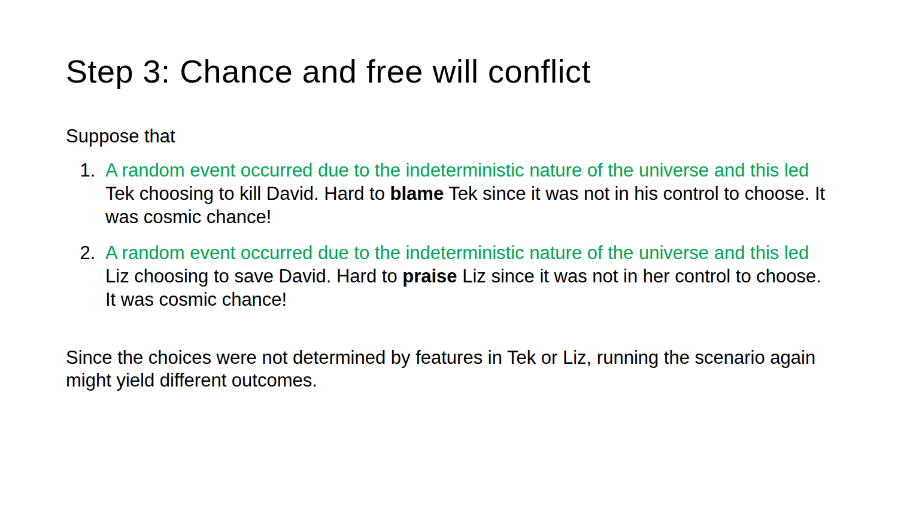Step 3: Chance and free will conflict
Suppose that
A random event occurred due to the indeterministic nature of the universe and this led Tek choosing to kill David. Hard to blame Tek since it was not in his control to choose. It was cosmic chance!
A random event occurred due to the indeterministic nature of the universe and this led Liz choosing to save David. Hard to praise Liz since it was not in her control to choose. It was cosmic chance!
Since the choices were not determined by features in Tek or Liz, running the scenario again might yield different outcomes.